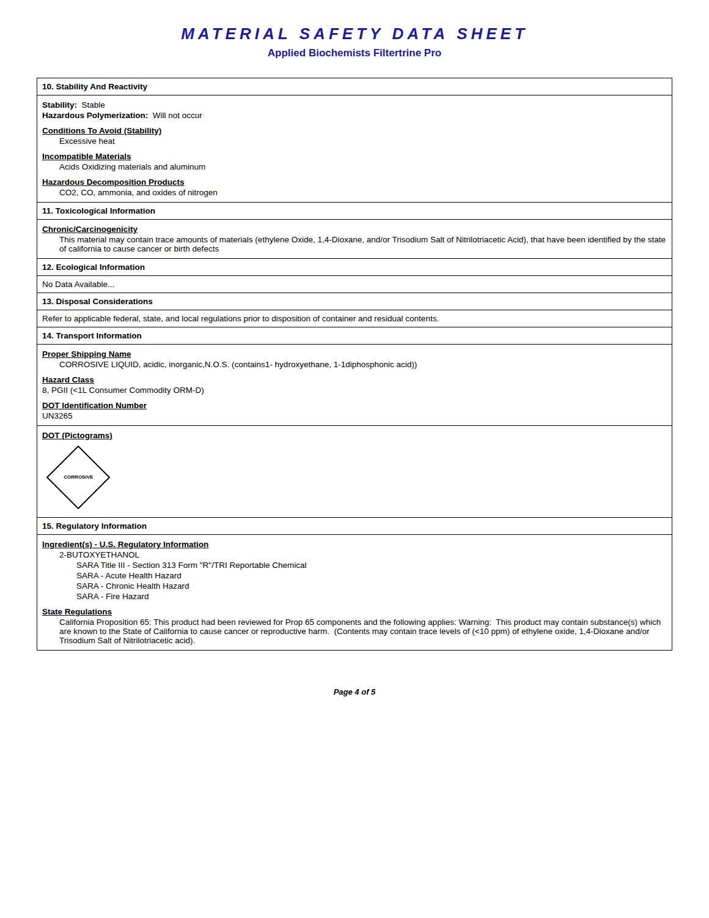MATERIAL SAFETY DATA SHEET
Applied Biochemists Filtertrine Pro
| 10. Stability And Reactivity |
| Stability: Stable Hazardous Polymerization: Will not occur Conditions To Avoid (Stability) Excessive heat Incompatible Materials Acids Oxidizing materials and aluminum Hazardous Decomposition Products CO2, CO, ammonia, and oxides of nitrogen |
| 11. Toxicological Information |
| Chronic/Carcinogenicity This material may contain trace amounts of materials (ethylene Oxide, 1,4-Dioxane, and/or Trisodium Salt of Nitrilotriacetic Acid), that have been identified by the state of california to cause cancer or birth defects |
| 12. Ecological Information |
| No Data Available... |
| 13. Disposal Considerations |
| Refer to applicable federal, state, and local regulations prior to disposition of container and residual contents. |
| 14. Transport Information |
| Proper Shipping Name CORROSIVE LIQUID, acidic, inorganic,N.O.S. (contains1- hydroxyethane, 1-1diphosphonic acid)) Hazard Class 8, PGII (<1L Consumer Commodity ORM-D) DOT Identification Number UN3265 |
| DOT (Pictograms) CORROSIVE |
| 15. Regulatory Information |
| Ingredient(s) - U.S. Regulatory Information 2-BUTOXYETHANOL SARA Title III - Section 313 Form "R"/TRI Reportable Chemical SARA - Acute Health Hazard SARA - Chronic Health Hazard SARA - Fire Hazard State Regulations California Proposition 65: This product had been reviewed for Prop 65 components and the following applies: Warning: This product may contain substance(s) which are known to the State of California to cause cancer or reproductive harm. (Contents may contain trace levels of (<10 ppm) of ethylene oxide, 1,4-Dioxane and/or Trisodium Salt of Nitrilotriacetic acid). |
Page 4 of 5